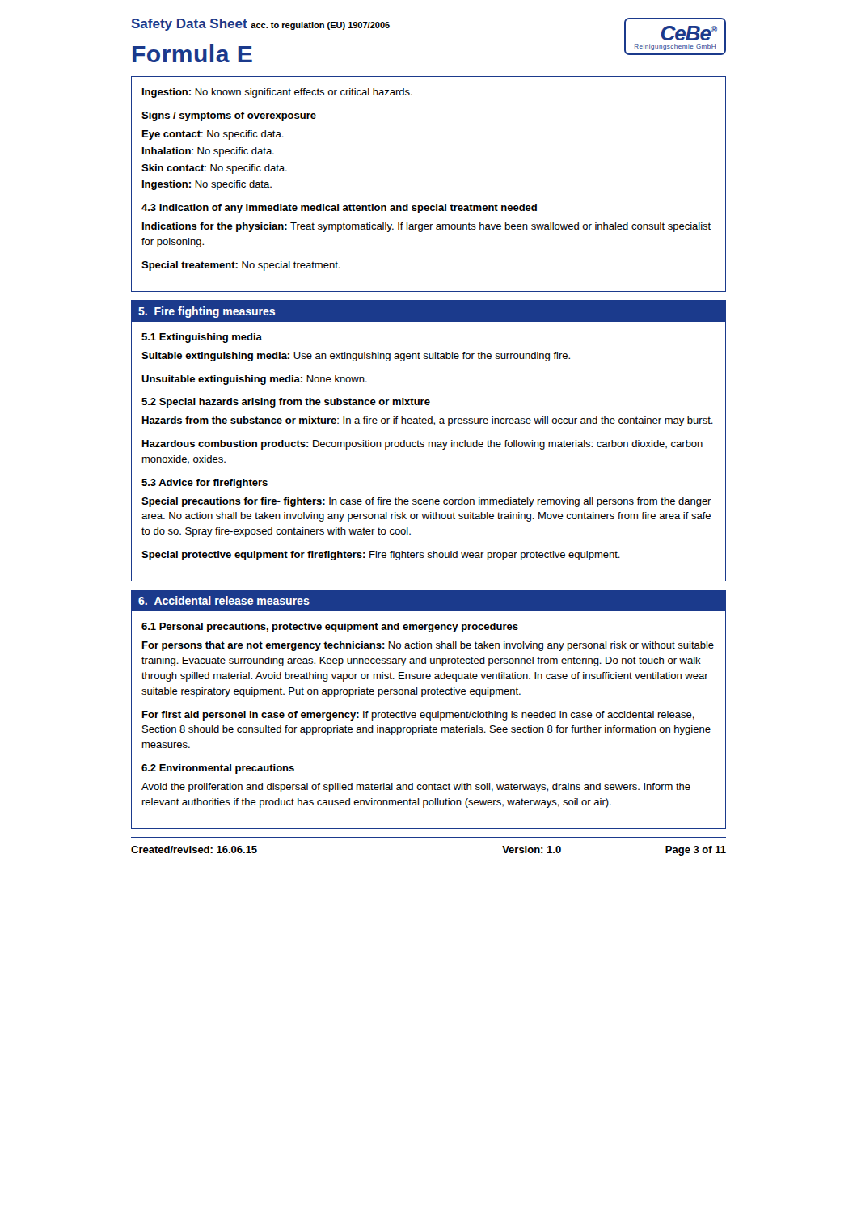Safety Data Sheet acc. to regulation (EU) 1907/2006
Formula E
CeBe®
Reinigungschemie GmbH
Ingestion: No known significant effects or critical hazards.
Signs / symptoms of overexposure
Eye contact: No specific data.
Inhalation: No specific data.
Skin contact: No specific data.
Ingestion: No specific data.
4.3 Indication of any immediate medical attention and special treatment needed
Indications for the physician: Treat symptomatically. If larger amounts have been swallowed or inhaled consult specialist for poisoning.
Special treatement: No special treatment.
5. Fire fighting measures
5.1 Extinguishing media
Suitable extinguishing media: Use an extinguishing agent suitable for the surrounding fire.
Unsuitable extinguishing media: None known.
5.2 Special hazards arising from the substance or mixture
Hazards from the substance or mixture: In a fire or if heated, a pressure increase will occur and the container may burst.
Hazardous combustion products: Decomposition products may include the following materials: carbon dioxide, carbon monoxide, oxides.
5.3 Advice for firefighters
Special precautions for fire- fighters: In case of fire the scene cordon immediately removing all persons from the danger area. No action shall be taken involving any personal risk or without suitable training. Move containers from fire area if safe to do so. Spray fire-exposed containers with water to cool.
Special protective equipment for firefighters: Fire fighters should wear proper protective equipment.
6. Accidental release measures
6.1 Personal precautions, protective equipment and emergency procedures
For persons that are not emergency technicians: No action shall be taken involving any personal risk or without suitable training. Evacuate surrounding areas. Keep unnecessary and unprotected personnel from entering. Do not touch or walk through spilled material. Avoid breathing vapor or mist. Ensure adequate ventilation. In case of insufficient ventilation wear suitable respiratory equipment. Put on appropriate personal protective equipment.
For first aid personel in case of emergency: If protective equipment/clothing is needed in case of accidental release, Section 8 should be consulted for appropriate and inappropriate materials. See section 8 for further information on hygiene measures.
6.2 Environmental precautions
Avoid the proliferation and dispersal of spilled material and contact with soil, waterways, drains and sewers. Inform the relevant authorities if the product has caused environmental pollution (sewers, waterways, soil or air).
Created/revised: 16.06.15 Version: 1.0 Page 3 of 11